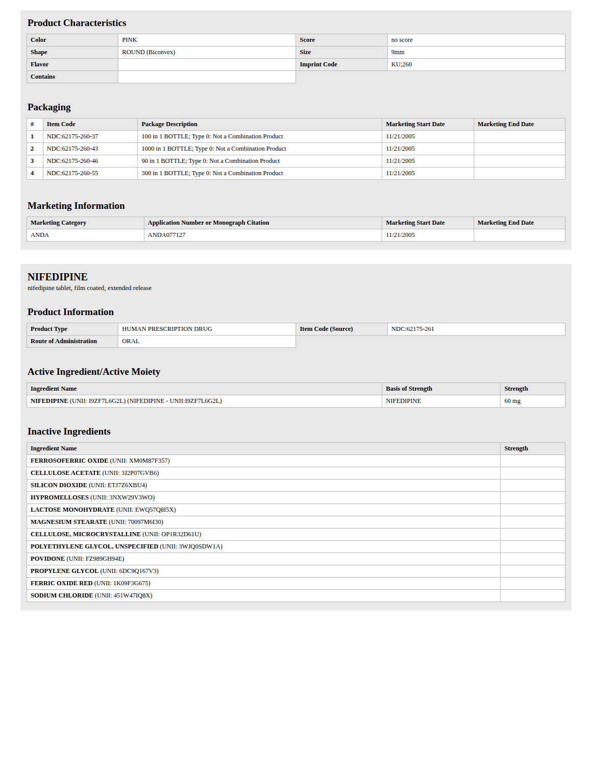Product Characteristics
| Color | PINK | Score | no score |
| Shape | ROUND (Biconvex) | Size | 9mm |
| Flavor | | Imprint Code | KU;260 |
| Contains | | | |
Packaging
| # | Item Code | Package Description | Marketing Start Date | Marketing End Date |
| --- | --- | --- | --- | --- |
| 1 | NDC:62175-260-37 | 100 in 1 BOTTLE; Type 0: Not a Combination Product | 11/21/2005 | |
| 2 | NDC:62175-260-43 | 1000 in 1 BOTTLE; Type 0: Not a Combination Product | 11/21/2005 | |
| 3 | NDC:62175-260-46 | 90 in 1 BOTTLE; Type 0: Not a Combination Product | 11/21/2005 | |
| 4 | NDC:62175-260-55 | 300 in 1 BOTTLE; Type 0: Not a Combination Product | 11/21/2005 | |
Marketing Information
| Marketing Category | Application Number or Monograph Citation | Marketing Start Date | Marketing End Date |
| --- | --- | --- | --- |
| ANDA | ANDA077127 | 11/21/2005 | |
NIFEDIPINE
nifedipine tablet, film coated, extended release
Product Information
| Product Type | HUMAN PRESCRIPTION DRUG | Item Code (Source) | NDC:62175-261 |
| Route of Administration | ORAL | | |
Active Ingredient/Active Moiety
| Ingredient Name | Basis of Strength | Strength |
| --- | --- | --- |
| NIFEDIPINE (UNII: I9ZF7L6G2L) (NIFEDIPINE - UNII:I9ZF7L6G2L) | NIFEDIPINE | 60 mg |
Inactive Ingredients
| Ingredient Name | Strength |
| --- | --- |
| FERROSOFERRIC OXIDE (UNII: XM0M87F357) | |
| CELLULOSE ACETATE (UNII: 3J2P07GVB6) | |
| SILICON DIOXIDE (UNII: ETJ7Z6XBU4) | |
| HYPROMELLOSES (UNII: 3NXW29V3WO) | |
| LACTOSE MONOHYDRATE (UNII: EWQ57Q8I5X) | |
| MAGNESIUM STEARATE (UNII: 70097M6I30) | |
| CELLULOSE, MICROCRYSTALLINE (UNII: OP1R32D61U) | |
| POLYETHYLENE GLYCOL, UNSPECIFIED (UNII: 3WJQ0SDW1A) | |
| POVIDONE (UNII: FZ989GH94E) | |
| PROPYLENE GLYCOL (UNII: 6DC9Q167V3) | |
| FERRIC OXIDE RED (UNII: 1K09F3G675) | |
| SODIUM CHLORIDE (UNII: 451W47IQ8X) | |